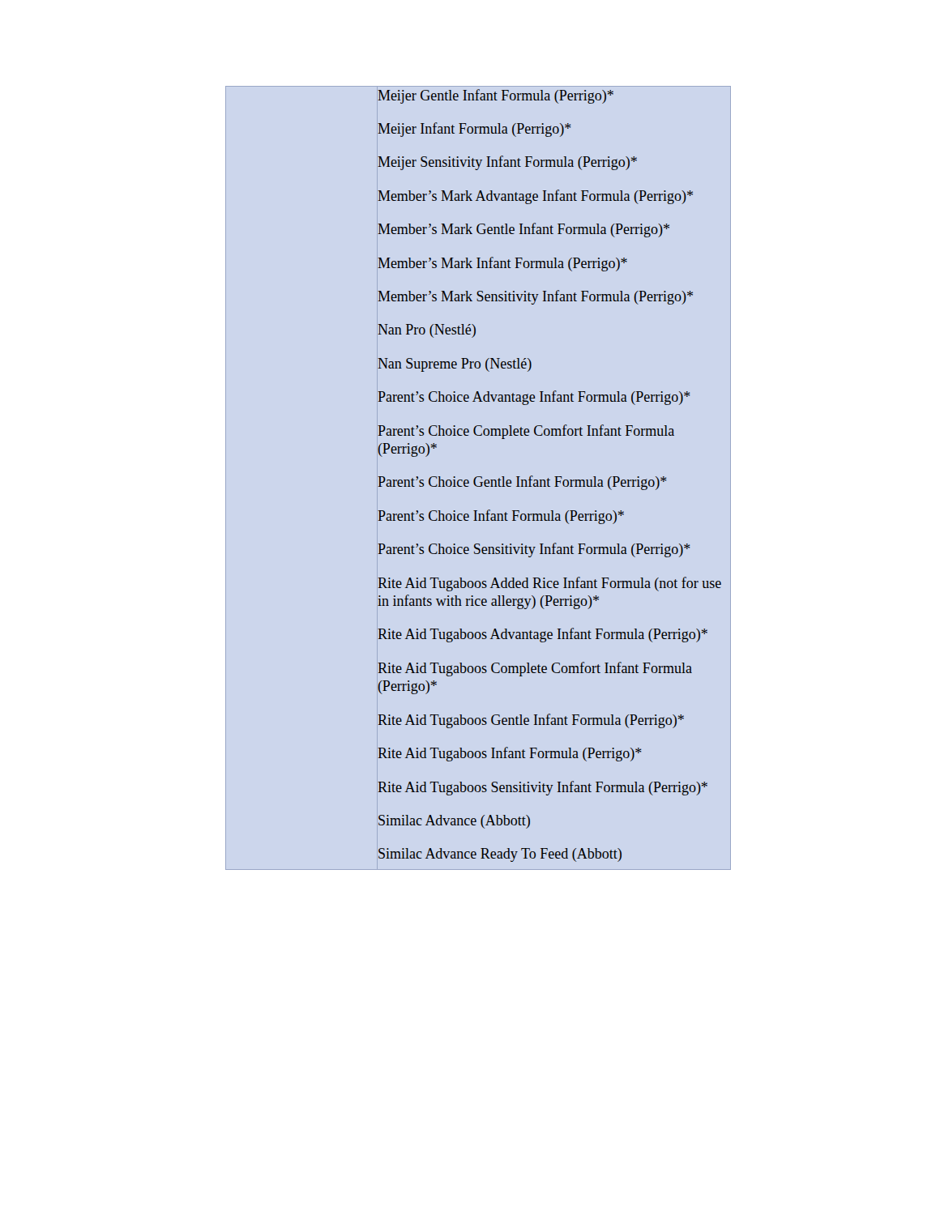| | Meijer Gentle Infant Formula (Perrigo)* Meijer Infant Formula (Perrigo)* Meijer Sensitivity Infant Formula (Perrigo)* Member’s Mark Advantage Infant Formula (Perrigo)* Member’s Mark Gentle Infant Formula (Perrigo)* Member’s Mark Infant Formula (Perrigo)* Member’s Mark Sensitivity Infant Formula (Perrigo)* Nan Pro (Nestlé) Nan Supreme Pro (Nestlé) Parent’s Choice Advantage Infant Formula (Perrigo)* Parent’s Choice Complete Comfort Infant Formula (Perrigo)* Parent’s Choice Gentle Infant Formula (Perrigo)* Parent’s Choice Infant Formula (Perrigo)* Parent’s Choice Sensitivity Infant Formula (Perrigo)* Rite Aid Tugaboos Added Rice Infant Formula (not for use in infants with rice allergy) (Perrigo)* Rite Aid Tugaboos Advantage Infant Formula (Perrigo)* Rite Aid Tugaboos Complete Comfort Infant Formula (Perrigo)* Rite Aid Tugaboos Gentle Infant Formula (Perrigo)* Rite Aid Tugaboos Infant Formula (Perrigo)* Rite Aid Tugaboos Sensitivity Infant Formula (Perrigo)* Similac Advance (Abbott) Similac Advance Ready To Feed (Abbott) |